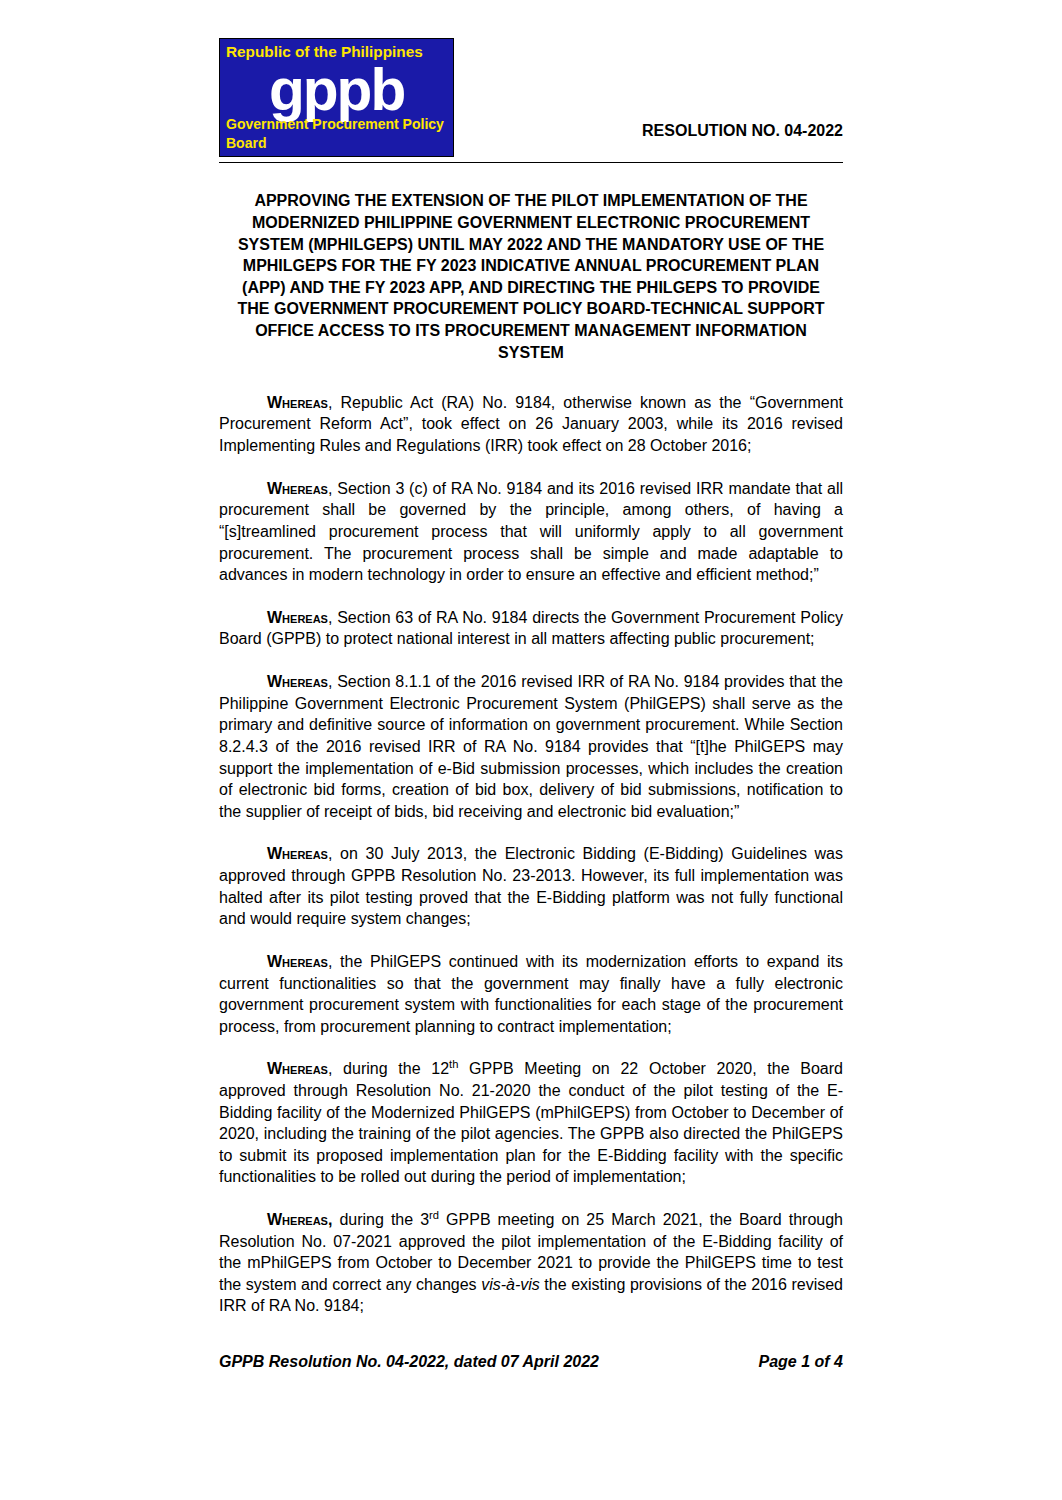Republic of the Philippines
gppb
Government Procurement Policy Board
RESOLUTION NO. 04-2022
Approving the Extension of the Pilot Implementation of the Modernized Philippine Government Electronic Procurement System (mPhilGEPS) until May 2022 and the Mandatory Use of the mPhilGEPS for the FY 2023 Indicative Annual Procurement Plan (APP) and the FY 2023 APP, and Directing the PhilGEPS to Provide the Government Procurement Policy Board-Technical Support Office Access to its Procurement Management Information System
Whereas, Republic Act (RA) No. 9184, otherwise known as the “Government Procurement Reform Act”, took effect on 26 January 2003, while its 2016 revised Implementing Rules and Regulations (IRR) took effect on 28 October 2016;
Whereas, Section 3 (c) of RA No. 9184 and its 2016 revised IRR mandate that all procurement shall be governed by the principle, among others, of having a “[s]treamlined procurement process that will uniformly apply to all government procurement. The procurement process shall be simple and made adaptable to advances in modern technology in order to ensure an effective and efficient method;”
Whereas, Section 63 of RA No. 9184 directs the Government Procurement Policy Board (GPPB) to protect national interest in all matters affecting public procurement;
Whereas, Section 8.1.1 of the 2016 revised IRR of RA No. 9184 provides that the Philippine Government Electronic Procurement System (PhilGEPS) shall serve as the primary and definitive source of information on government procurement. While Section 8.2.4.3 of the 2016 revised IRR of RA No. 9184 provides that “[t]he PhilGEPS may support the implementation of e-Bid submission processes, which includes the creation of electronic bid forms, creation of bid box, delivery of bid submissions, notification to the supplier of receipt of bids, bid receiving and electronic bid evaluation;”
Whereas, on 30 July 2013, the Electronic Bidding (E-Bidding) Guidelines was approved through GPPB Resolution No. 23-2013. However, its full implementation was halted after its pilot testing proved that the E-Bidding platform was not fully functional and would require system changes;
Whereas, the PhilGEPS continued with its modernization efforts to expand its current functionalities so that the government may finally have a fully electronic government procurement system with functionalities for each stage of the procurement process, from procurement planning to contract implementation;
Whereas, during the 12th GPPB Meeting on 22 October 2020, the Board approved through Resolution No. 21-2020 the conduct of the pilot testing of the E-Bidding facility of the Modernized PhilGEPS (mPhilGEPS) from October to December of 2020, including the training of the pilot agencies. The GPPB also directed the PhilGEPS to submit its proposed implementation plan for the E-Bidding facility with the specific functionalities to be rolled out during the period of implementation;
Whereas, during the 3rd GPPB meeting on 25 March 2021, the Board through Resolution No. 07-2021 approved the pilot implementation of the E-Bidding facility of the mPhilGEPS from October to December 2021 to provide the PhilGEPS time to test the system and correct any changes vis-à-vis the existing provisions of the 2016 revised IRR of RA No. 9184;
GPPB Resolution No. 04-2022, dated 07 April 2022
Page 1 of 4